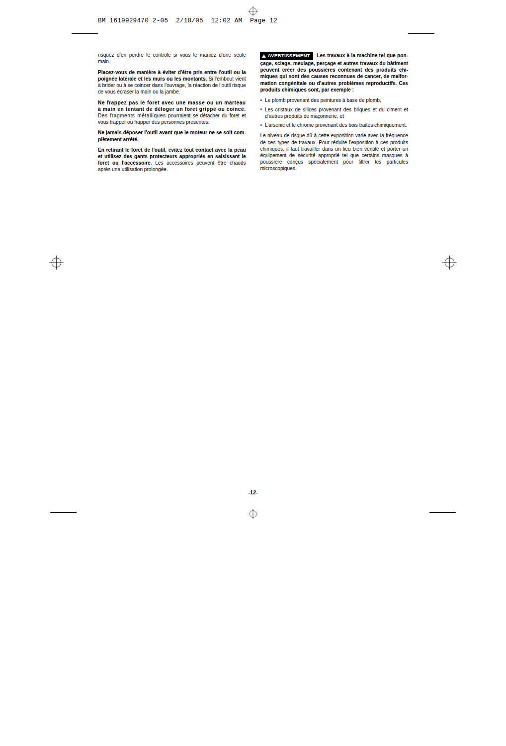BM 1619929470 2-05 2/18/05 12:02 AM Page 12
risquez d’en perdre le contrôle si vous le maniez d’une seule main.
Placez-vous de manière à éviter d'être pris entre l'outil ou la poignée latérale et les murs ou les montants. Si l’embout vient à brider ou à se coincer dans l’ouvrage, la réaction de l’outil risque de vous écraser la main ou la jambe.
Ne frappez pas le foret avec une masse ou un marteau à main en tentant de déloger un foret grippé ou coincé. Des fragments métalliques pourraient se détacher du foret et vous frapper ou frapper des personnes présentes.
Ne jamais déposer l’outil avant que le moteur ne se soit complètement arrêté.
En retirant le foret de l'outil, évitez tout contact avec la peau et utilisez des gants protecteurs appropriés en saisissant le foret ou l'accessoire. Les accessoires peuvent être chauds après une utilisation prolongée.
AVERTISSEMENT Les travaux à la machine tel que ponçage, sciage, meulage, perçage et autres travaux du bâtiment peuvent créer des poussières contenant des produits chimiques qui sont des causes reconnues de cancer, de malformation congénitale ou d’autres problèmes reproductifs. Ces produits chimiques sont, par exemple :
Le plomb provenant des peintures à base de plomb,
Les cristaux de silices provenant des briques et du ciment et d’autres produits de maçonnerie, et
L’arsenic et le chrome provenant des bois traités chimiquement.
Le niveau de risque dû à cette exposition varie avec la fréquence de ces types de travaux. Pour réduire l’exposition à ces produits chimiques, il faut travailler dans un lieu bien ventilé et porter un équipement de sécurité approprié tel que certains masques à poussière conçus spécialement pour filtrer les particules microscopiques.
-12-